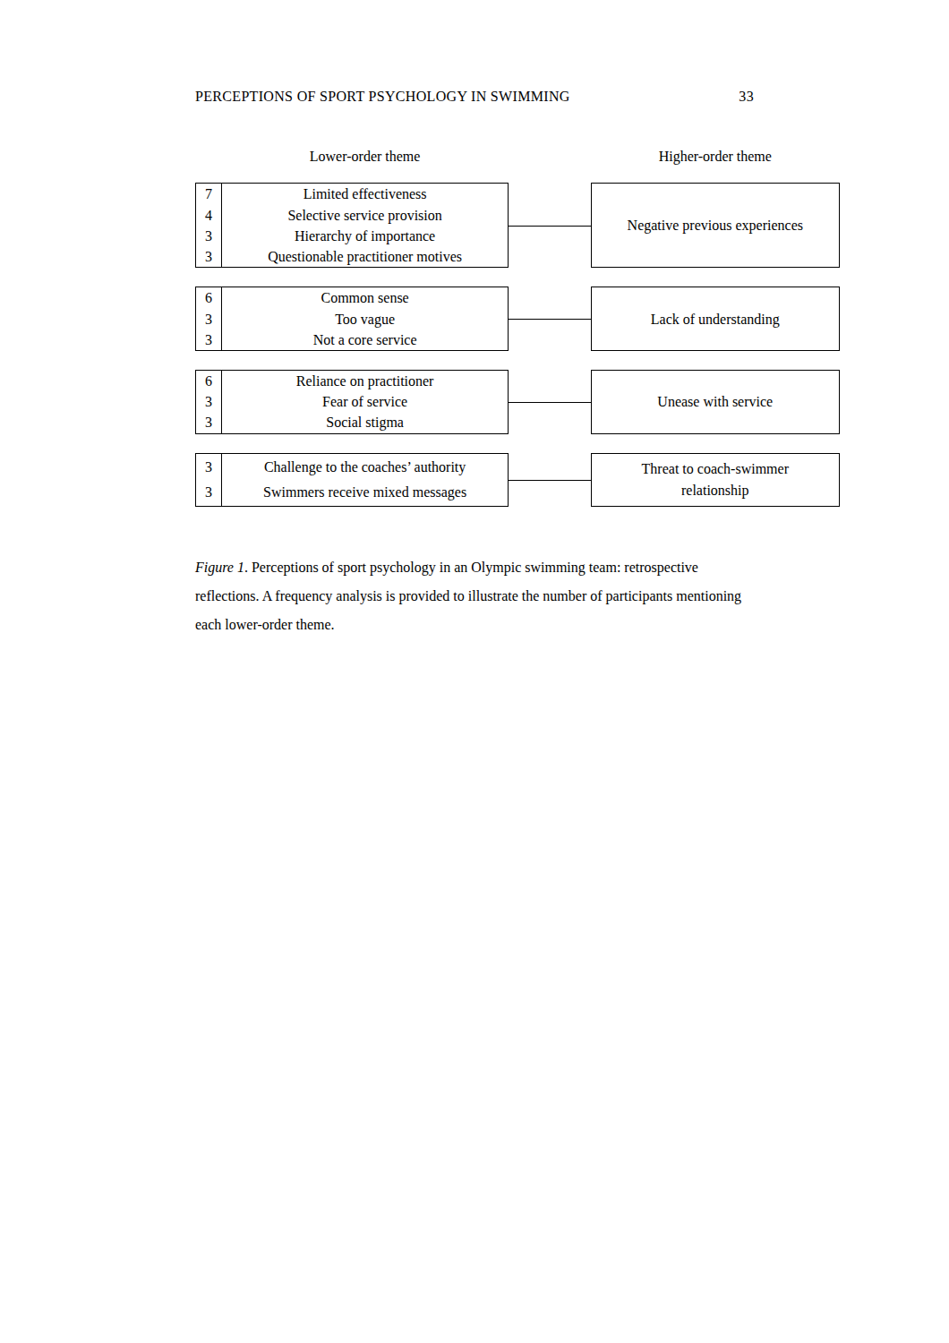Perceptions of Sport Psychology in Swimming 33
Lower-order theme
Higher-order theme
7 4 3 3
Limited effectiveness Selective service provision Hierarchy of importance Questionable practitioner motives
Negative previous experiences
6 3 3
Common sense Too vague Not a core service
Lack of understanding
6 3 3
Reliance on practitioner Fear of service Social stigma
Unease with service
3 3
Challenge to the coaches’ authority Swimmers receive mixed messages
Threat to coach-swimmer
relationship
Figure 1. Perceptions of sport psychology in an Olympic swimming team: retrospective reflections. A frequency analysis is provided to illustrate the number of participants mentioning each lower-order theme.